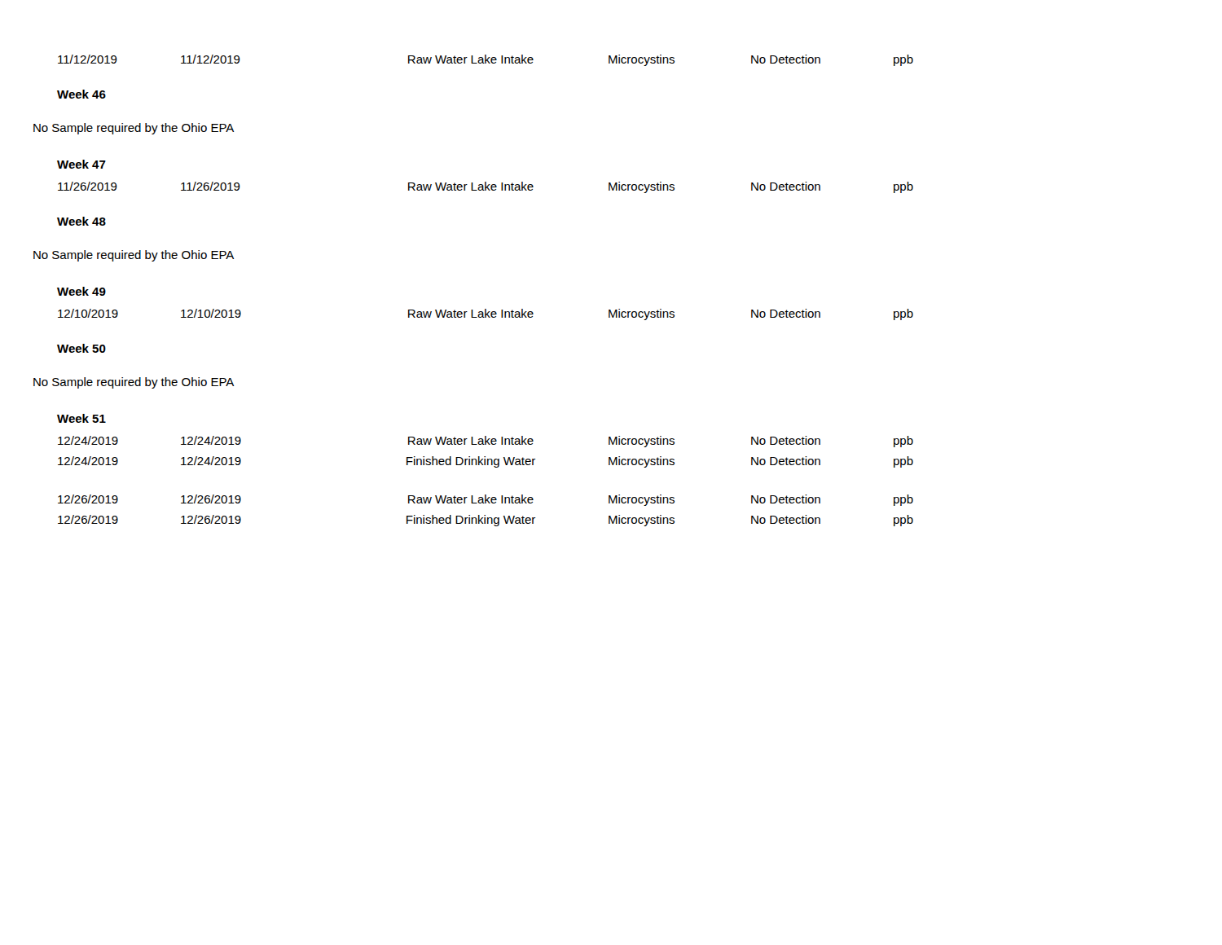| 11/12/2019 | 11/12/2019 | Raw Water Lake Intake | Microcystins | No Detection | ppb |
| Week 46 |
| No Sample required by the Ohio EPA |
| Week 47 |
| 11/26/2019 | 11/26/2019 | Raw Water Lake Intake | Microcystins | No Detection | ppb |
| Week 48 |
| No Sample required by the Ohio EPA |
| Week 49 |
| 12/10/2019 | 12/10/2019 | Raw Water Lake Intake | Microcystins | No Detection | ppb |
| Week 50 |
| No Sample required by the Ohio EPA |
| Week 51 |
| 12/24/2019 | 12/24/2019 | Raw Water Lake Intake | Microcystins | No Detection | ppb |
| 12/24/2019 | 12/24/2019 | Finished Drinking Water | Microcystins | No Detection | ppb |
| 12/26/2019 | 12/26/2019 | Raw Water Lake Intake | Microcystins | No Detection | ppb |
| 12/26/2019 | 12/26/2019 | Finished Drinking Water | Microcystins | No Detection | ppb |